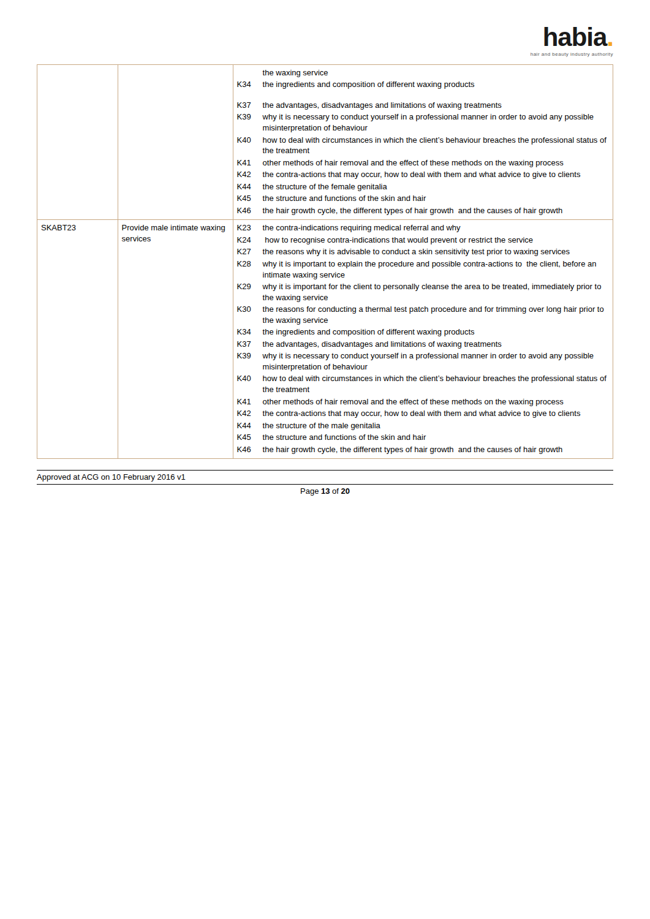habia.
hair and beauty industry authority
| | | the waxing service K34 the ingredients and composition of different waxing products K37 the advantages, disadvantages and limitations of waxing treatments K39 why it is necessary to conduct yourself in a professional manner in order to avoid any possible misinterpretation of behaviour K40 how to deal with circumstances in which the client’s behaviour breaches the professional status of the treatment K41 other methods of hair removal and the effect of these methods on the waxing process K42 the contra-actions that may occur, how to deal with them and what advice to give to clients K44 the structure of the female genitalia K45 the structure and functions of the skin and hair K46 the hair growth cycle, the different types of hair growth and the causes of hair growth |
| SKABT23 | Provide male intimate waxing services | K23 the contra-indications requiring medical referral and why K24 how to recognise contra-indications that would prevent or restrict the service K27 the reasons why it is advisable to conduct a skin sensitivity test prior to waxing services K28 why it is important to explain the procedure and possible contra-actions to the client, before an intimate waxing service K29 why it is important for the client to personally cleanse the area to be treated, immediately prior to the waxing service K30 the reasons for conducting a thermal test patch procedure and for trimming over long hair prior to the waxing service K34 the ingredients and composition of different waxing products K37 the advantages, disadvantages and limitations of waxing treatments K39 why it is necessary to conduct yourself in a professional manner in order to avoid any possible misinterpretation of behaviour K40 how to deal with circumstances in which the client’s behaviour breaches the professional status of the treatment K41 other methods of hair removal and the effect of these methods on the waxing process K42 the contra-actions that may occur, how to deal with them and what advice to give to clients K44 the structure of the male genitalia K45 the structure and functions of the skin and hair K46 the hair growth cycle, the different types of hair growth and the causes of hair growth |
Approved at ACG on 10 February 2016 v1
Page 13 of 20